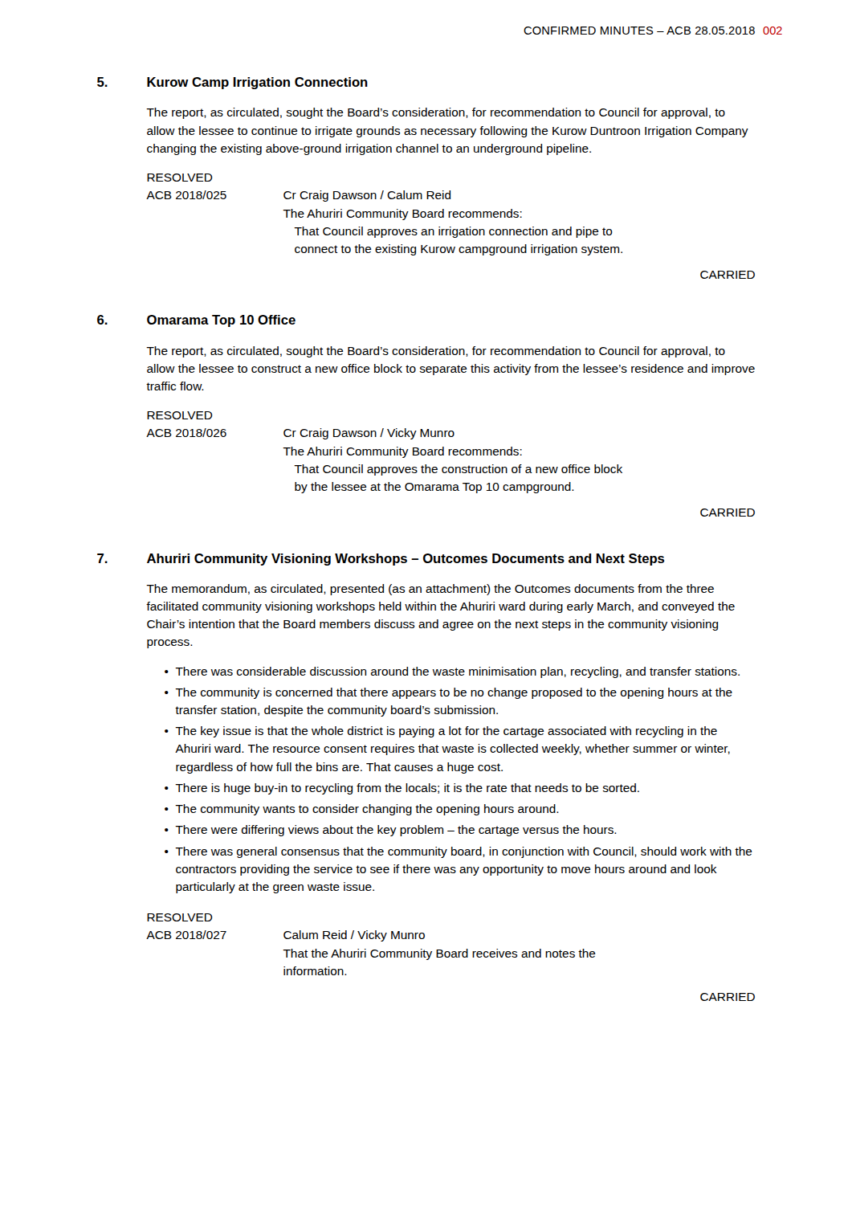CONFIRMED MINUTES – ACB 28.05.2018 002
5.
Kurow Camp Irrigation Connection
The report, as circulated, sought the Board’s consideration, for recommendation to Council for approval, to allow the lessee to continue to irrigate grounds as necessary following the Kurow Duntroon Irrigation Company changing the existing above-ground irrigation channel to an underground pipeline.
RESOLVED
| ACB 2018/025 | Cr Craig Dawson / Calum Reid The Ahuriri Community Board recommends: That Council approves an irrigation connection and pipe to connect to the existing Kurow campground irrigation system. |
CARRIED
6.
Omarama Top 10 Office
The report, as circulated, sought the Board’s consideration, for recommendation to Council for approval, to allow the lessee to construct a new office block to separate this activity from the lessee’s residence and improve traffic flow.
RESOLVED
| ACB 2018/026 | Cr Craig Dawson / Vicky Munro The Ahuriri Community Board recommends: That Council approves the construction of a new office block by the lessee at the Omarama Top 10 campground. |
CARRIED
7.
Ahuriri Community Visioning Workshops – Outcomes Documents and Next Steps
The memorandum, as circulated, presented (as an attachment) the Outcomes documents from the three facilitated community visioning workshops held within the Ahuriri ward during early March, and conveyed the Chair’s intention that the Board members discuss and agree on the next steps in the community visioning process.
There was considerable discussion around the waste minimisation plan, recycling, and transfer stations.
The community is concerned that there appears to be no change proposed to the opening hours at the transfer station, despite the community board’s submission.
The key issue is that the whole district is paying a lot for the cartage associated with recycling in the Ahuriri ward. The resource consent requires that waste is collected weekly, whether summer or winter, regardless of how full the bins are. That causes a huge cost.
There is huge buy-in to recycling from the locals; it is the rate that needs to be sorted.
The community wants to consider changing the opening hours around.
There were differing views about the key problem – the cartage versus the hours.
There was general consensus that the community board, in conjunction with Council, should work with the contractors providing the service to see if there was any opportunity to move hours around and look particularly at the green waste issue.
RESOLVED
| ACB 2018/027 | Calum Reid / Vicky Munro That the Ahuriri Community Board receives and notes the information. |
CARRIED